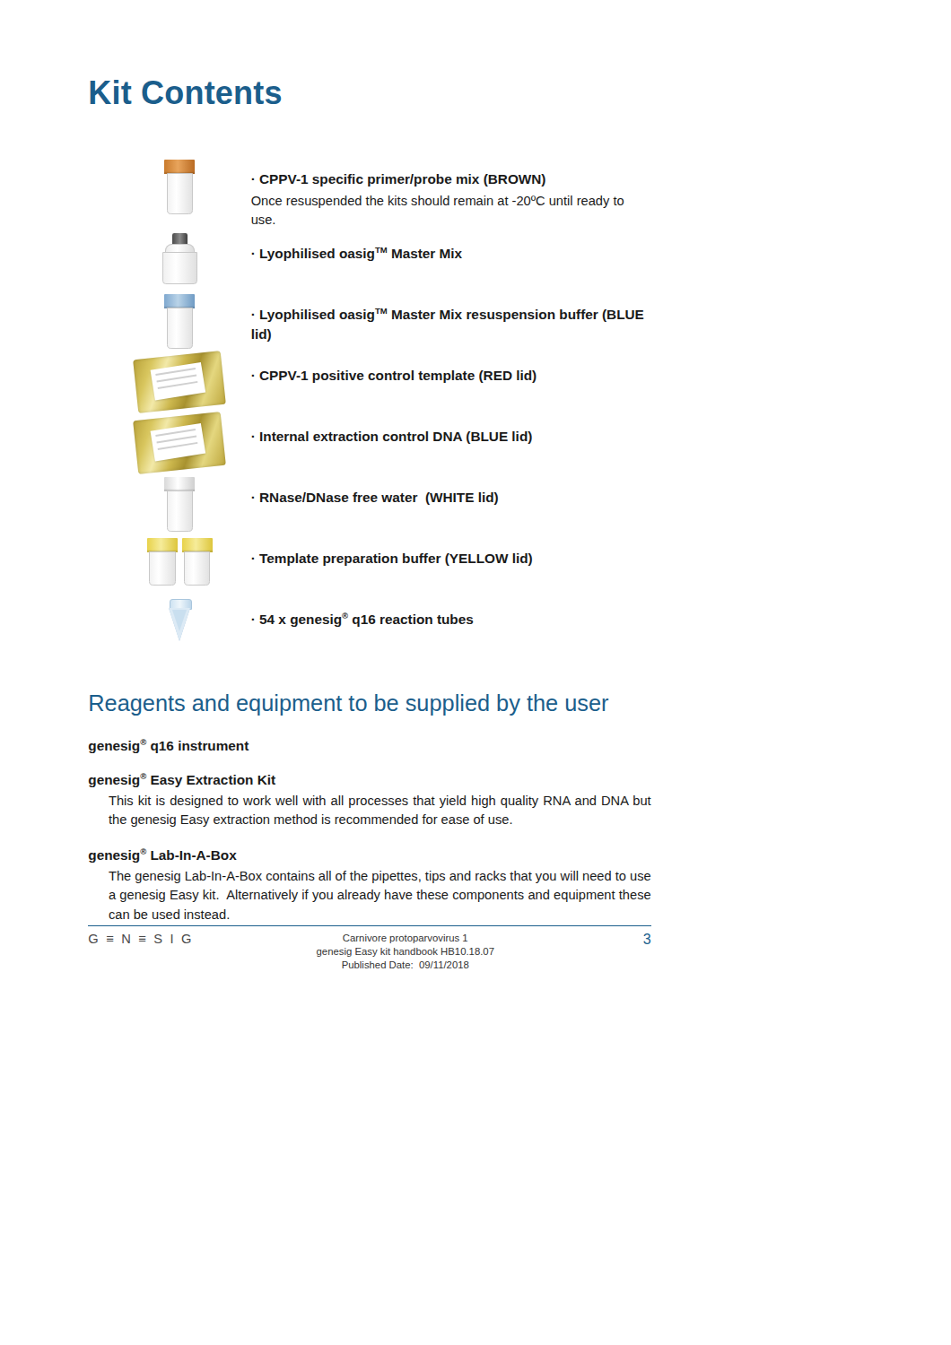Kit Contents
· CPPV-1 specific primer/probe mix (BROWN) Once resuspended the kits should remain at -20ºC until ready to use.
· Lyophilised oasigTM Master Mix
· Lyophilised oasigTM Master Mix resuspension buffer (BLUE lid)
· CPPV-1 positive control template (RED lid)
· Internal extraction control DNA (BLUE lid)
· RNase/DNase free water (WHITE lid)
· Template preparation buffer (YELLOW lid)
· 54 x genesig® q16 reaction tubes
Reagents and equipment to be supplied by the user
genesig® q16 instrument
genesig® Easy Extraction Kit
This kit is designed to work well with all processes that yield high quality RNA and DNA but the genesig Easy extraction method is recommended for ease of use.
genesig® Lab-In-A-Box
The genesig Lab-In-A-Box contains all of the pipettes, tips and racks that you will need to use a genesig Easy kit. Alternatively if you already have these components and equipment these can be used instead.
G ≡ N ≡ S I G
Carnivore protoparvovirus 1
genesig Easy kit handbook HB10.18.07
Published Date: 09/11/2018
3